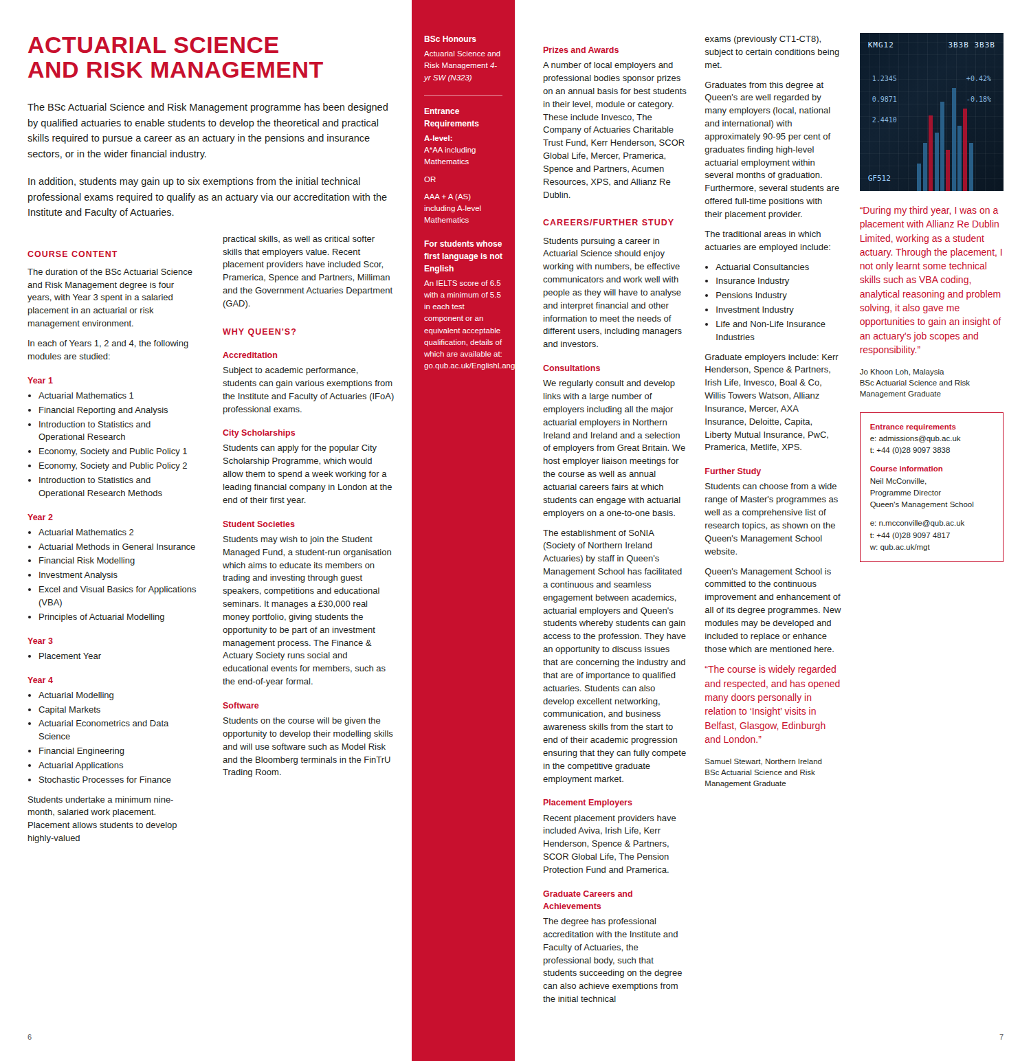Actuarial Science
and Risk Management
The BSc Actuarial Science and Risk Management programme has been designed by qualified actuaries to enable students to develop the theoretical and practical skills required to pursue a career as an actuary in the pensions and insurance sectors, or in the wider financial industry.
In addition, students may gain up to six exemptions from the initial technical professional exams required to qualify as an actuary via our accreditation with the Institute and Faculty of Actuaries.
Course Content
The duration of the BSc Actuarial Science and Risk Management degree is four years, with Year 3 spent in a salaried placement in an actuarial or risk management environment.
In each of Years 1, 2 and 4, the following modules are studied:
Year 1
Actuarial Mathematics 1
Financial Reporting and Analysis
Introduction to Statistics and Operational Research
Economy, Society and Public Policy 1
Economy, Society and Public Policy 2
Introduction to Statistics and Operational Research Methods
Year 2
Actuarial Mathematics 2
Actuarial Methods in General Insurance
Financial Risk Modelling
Investment Analysis
Excel and Visual Basics for Applications (VBA)
Principles of Actuarial Modelling
Year 3
Placement Year
Year 4
Actuarial Modelling
Capital Markets
Actuarial Econometrics and Data Science
Financial Engineering
Actuarial Applications
Stochastic Processes for Finance
Students undertake a minimum nine-month, salaried work placement. Placement allows students to develop highly-valued
practical skills, as well as critical softer skills that employers value. Recent placement providers have included Scor, Pramerica, Spence and Partners, Milliman and the Government Actuaries Department (GAD).
Why Queen's?
Accreditation
Subject to academic performance, students can gain various exemptions from the Institute and Faculty of Actuaries (IFoA) professional exams.
City Scholarships
Students can apply for the popular City Scholarship Programme, which would allow them to spend a week working for a leading financial company in London at the end of their first year.
Student Societies
Students may wish to join the Student Managed Fund, a student-run organisation which aims to educate its members on trading and investing through guest speakers, competitions and educational seminars. It manages a £30,000 real money portfolio, giving students the opportunity to be part of an investment management process. The Finance & Actuary Society runs social and educational events for members, such as the end-of-year formal.
Software
Students on the course will be given the opportunity to develop their modelling skills and will use software such as Model Risk and the Bloomberg terminals in the FinTrU Trading Room.
BSc Honours
Actuarial Science and Risk Management 4-yr SW (N323)
Entrance Requirements
A-level:
A*AA including Mathematics
OR
AAA + A (AS) including A-level Mathematics
For students whose first language is not English
An IELTS score of 6.5 with a minimum of 5.5 in each test component or an equivalent acceptable qualification, details of which are available at: go.qub.ac.uk/EnglishLanguageReqs
6
Prizes and Awards
A number of local employers and professional bodies sponsor prizes on an annual basis for best students in their level, module or category. These include Invesco, The Company of Actuaries Charitable Trust Fund, Kerr Henderson, SCOR Global Life, Mercer, Pramerica, Spence and Partners, Acumen Resources, XPS, and Allianz Re Dublin.
Careers/Further Study
Students pursuing a career in Actuarial Science should enjoy working with numbers, be effective communicators and work well with people as they will have to analyse and interpret financial and other information to meet the needs of different users, including managers and investors.
Consultations
We regularly consult and develop links with a large number of employers including all the major actuarial employers in Northern Ireland and Ireland and a selection of employers from Great Britain. We host employer liaison meetings for the course as well as annual actuarial careers fairs at which students can engage with actuarial employers on a one-to-one basis.
The establishment of SoNIA (Society of Northern Ireland Actuaries) by staff in Queen's Management School has facilitated a continuous and seamless engagement between academics, actuarial employers and Queen's students whereby students can gain access to the profession. They have an opportunity to discuss issues that are concerning the industry and that are of importance to qualified actuaries. Students can also develop excellent networking, communication, and business awareness skills from the start to end of their academic progression ensuring that they can fully compete in the competitive graduate employment market.
Placement Employers
Recent placement providers have included Aviva, Irish Life, Kerr Henderson, Spence & Partners, SCOR Global Life, The Pension Protection Fund and Pramerica.
Graduate Careers and Achievements
The degree has professional accreditation with the Institute and Faculty of Actuaries, the professional body, such that students succeeding on the degree can also achieve exemptions from the initial technical
exams (previously CT1-CT8), subject to certain conditions being met.
Graduates from this degree at Queen's are well regarded by many employers (local, national and international) with approximately 90-95 per cent of graduates finding high-level actuarial employment within several months of graduation. Furthermore, several students are offered full-time positions with their placement provider.
The traditional areas in which actuaries are employed include:
Actuarial Consultancies
Insurance Industry
Pensions Industry
Investment Industry
Life and Non-Life Insurance Industries
Graduate employers include: Kerr Henderson, Spence & Partners, Irish Life, Invesco, Boal & Co, Willis Towers Watson, Allianz Insurance, Mercer, AXA Insurance, Deloitte, Capita, Liberty Mutual Insurance, PwC, Pramerica, Metlife, XPS.
Further Study
Students can choose from a wide range of Master's programmes as well as a comprehensive list of research topics, as shown on the Queen's Management School website.
Queen's Management School is committed to the continuous improvement and enhancement of all of its degree programmes. New modules may be developed and included to replace or enhance those which are mentioned here.
“The course is widely regarded and respected, and has opened many doors personally in relation to ‘Insight’ visits in Belfast, Glasgow, Edinburgh and London.”
Samuel Stewart, Northern Ireland
BSc Actuarial Science and Risk Management Graduate
KMG12 3B3B 3B3B GF512 1.2345 0.9871 2.4410 +0.42% -0.18%
“During my third year, I was on a placement with Allianz Re Dublin Limited, working as a student actuary. Through the placement, I not only learnt some technical skills such as VBA coding, analytical reasoning and problem solving, it also gave me opportunities to gain an insight of an actuary's job scopes and responsibility.”
Jo Khoon Loh, Malaysia
BSc Actuarial Science and Risk Management Graduate
Entrance requirements
e: admissions@qub.ac.uk
t: +44 (0)28 9097 3838
Course information
Neil McConville,
Programme Director
Queen's Management School
e: n.mcconville@qub.ac.uk
t: +44 (0)28 9097 4817
w: qub.ac.uk/mgt
7